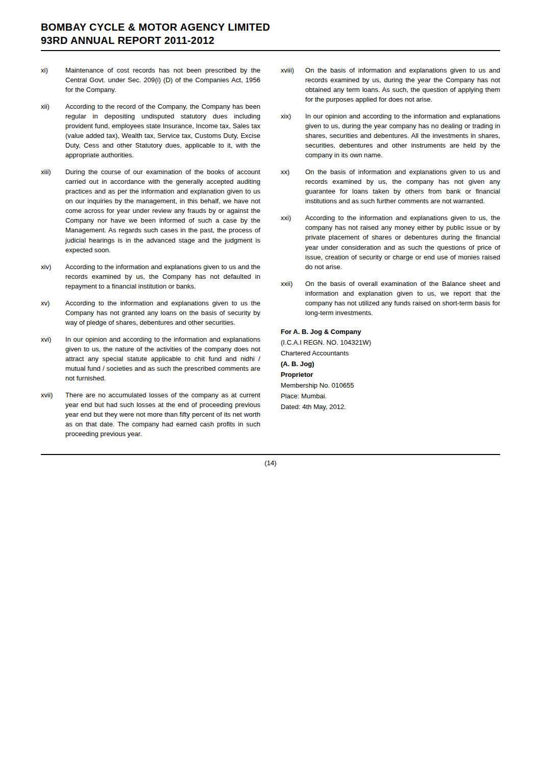BOMBAY CYCLE & MOTOR AGENCY LIMITED
93RD ANNUAL REPORT 2011-2012
xi) Maintenance of cost records has not been prescribed by the Central Govt. under Sec. 209(i) (D) of the Companies Act, 1956 for the Company.
xii) According to the record of the Company, the Company has been regular in depositing undisputed statutory dues including provident fund, employees state Insurance, Income tax, Sales tax (value added tax), Wealth tax, Service tax, Customs Duty, Excise Duty, Cess and other Statutory dues, applicable to it, with the appropriate authorities.
xiii) During the course of our examination of the books of account carried out in accordance with the generally accepted auditing practices and as per the information and explanation given to us on our inquiries by the management, in this behalf, we have not come across for year under review any frauds by or against the Company nor have we been informed of such a case by the Management. As regards such cases in the past, the process of judicial hearings is in the advanced stage and the judgment is expected soon.
xiv) According to the information and explanations given to us and the records examined by us, the Company has not defaulted in repayment to a financial institution or banks.
xv) According to the information and explanations given to us the Company has not granted any loans on the basis of security by way of pledge of shares, debentures and other securities.
xvi) In our opinion and according to the information and explanations given to us, the nature of the activities of the company does not attract any special statute applicable to chit fund and nidhi / mutual fund / societies and as such the prescribed comments are not furnished.
xvii) There are no accumulated losses of the company as at current year end but had such losses at the end of proceeding previous year end but they were not more than fifty percent of its net worth as on that date. The company had earned cash profits in such proceeding previous year.
xviii) On the basis of information and explanations given to us and records examined by us, during the year the Company has not obtained any term loans. As such, the question of applying them for the purposes applied for does not arise.
xix) In our opinion and according to the information and explanations given to us, during the year company has no dealing or trading in shares, securities and debentures. All the investments in shares, securities, debentures and other instruments are held by the company in its own name.
xx) On the basis of information and explanations given to us and records examined by us, the company has not given any guarantee for loans taken by others from bank or financial institutions and as such further comments are not warranted.
xxi) According to the information and explanations given to us, the company has not raised any money either by public issue or by private placement of shares or debentures during the financial year under consideration and as such the questions of price of issue, creation of security or charge or end use of monies raised do not arise.
xxii) On the basis of overall examination of the Balance sheet and information and explanation given to us, we report that the company has not utilized any funds raised on short-term basis for long-term investments.
For A. B. Jog & Company
(I.C.A.I REGN. NO. 104321W)
Chartered Accountants
(A. B. Jog)
Proprietor
Membership No. 010655
Place: Mumbai.
Dated: 4th May, 2012.
(14)